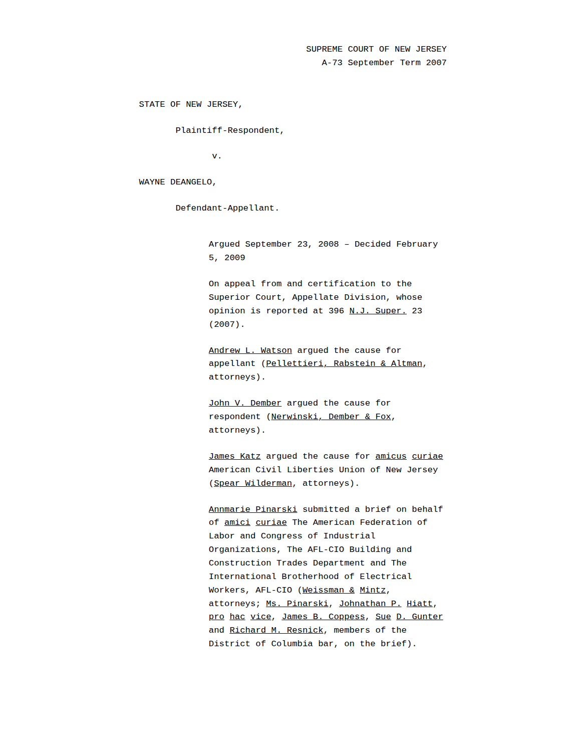SUPREME COURT OF NEW JERSEY A-73 September Term 2007
STATE OF NEW JERSEY,
Plaintiff-Respondent,
v.
WAYNE DEANGELO,
Defendant-Appellant.
Argued September 23, 2008 – Decided February 5, 2009
On appeal from and certification to the Superior Court, Appellate Division, whose opinion is reported at 396 N.J. Super. 23 (2007).
Andrew L. Watson argued the cause for appellant (Pellettieri, Rabstein & Altman, attorneys).
John V. Dember argued the cause for respondent (Nerwinski, Dember & Fox, attorneys).
James Katz argued the cause for amicus curiae American Civil Liberties Union of New Jersey (Spear Wilderman, attorneys).
Annmarie Pinarski submitted a brief on behalf of amici curiae The American Federation of Labor and Congress of Industrial Organizations, The AFL-CIO Building and Construction Trades Department and The International Brotherhood of Electrical Workers, AFL-CIO (Weissman & Mintz, attorneys; Ms. Pinarski, Johnathan P. Hiatt, pro hac vice, James B. Coppess, Sue D. Gunter and Richard M. Resnick, members of the District of Columbia bar, on the brief).